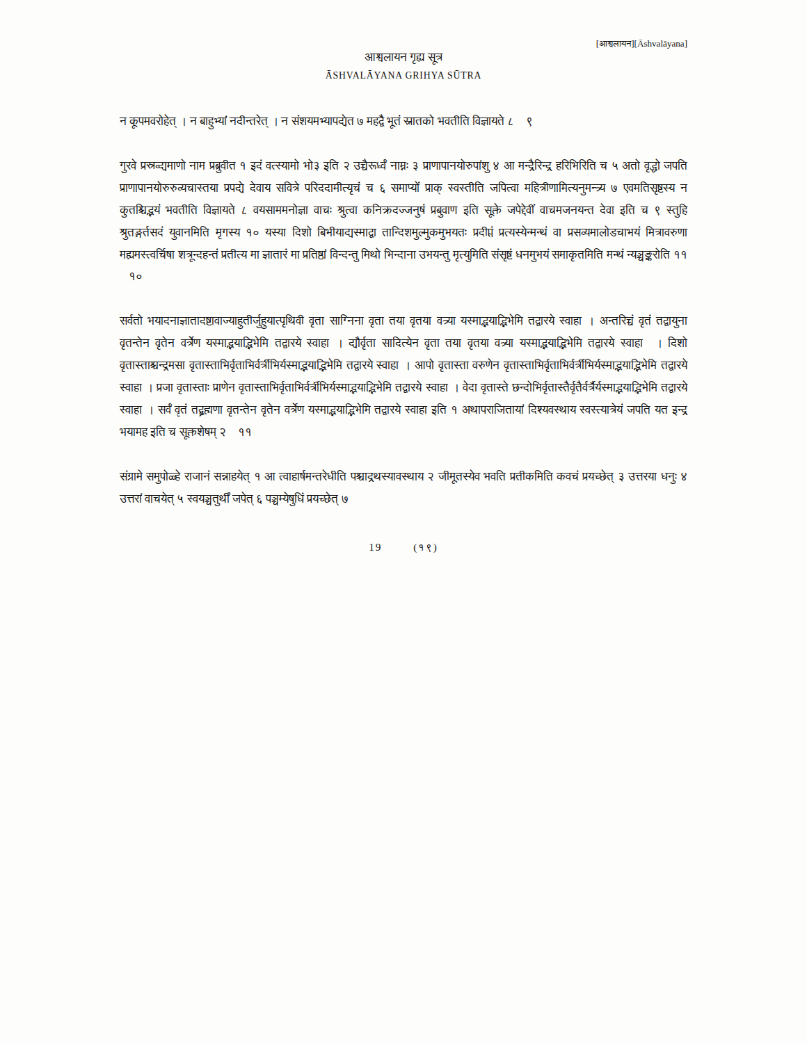[आश्वलायन][Āshvalāyana]
आश्वलायन गृह्य सूत्र
ĀSHVALĀYANA GRIHYA SŪTRA
न कूपमवरोहेत् । न बाहुभ्यां नदीन्तरेत् । न संशयमभ्यापद्येत ७ म­हद्वै भूतं स्नातको भवतीति विज्ञायते ८ ९
गुरवे प्रस्रव्द्यमाणो नाम प्रब्रुवीत १ इदं वत्स्यामो भो३ इति २ उच्चैरूर्ध्वं नाम्नः ३ प्राणापानयोरुपांशु ४ आ मन्द्रैरिन्द्र हरिभिरिति च ५ अतो वृ­द्धो जपति प्राणापानयोरुरुव्यचास्तया प्रपद्ये देवाय सवित्रे परिददामीत्यृचं च ६ समाप्यों प्राक् स्वस्तीति जपित्वा महित्रीणामित्यनुमन्त्र्य ७ एव­मतिसृष्टस्य न कुतश्चिद्भयं भवतीति विज्ञायते ८ वयसाममनोज्ञा वाचः श्रुत्वा कनिक्रदज्जनुषं प्रबुवाण इति सूक्ते जपेद्देवीं वाचमजनयन्त देवा इति च ९ स्तुहि श्रुतङ्गर्तसदं युवानमिति मृगस्य १० यस्या दिशो बिभीयाद्यस्माद्वा तान्दिशमुल्मुकमुभयतः प्रदीप्तं प्रत्यस्येन्मन्थं वा प्रसव्यमालोडचाभयं मित्रावरुणा मह्यमस्त्वर्चिषा शत्रून्दहन्तं प्रतीत्य मा ज्ञातारं मा प्रतिष्ठां विन्दन्तु मिथो भिन्दाना उभयन्तु मृत्युमिति संसृष्टं धनमुभयं समाकृतमिति मन्थं न्यञ्चङ्करोति ११ १०
सर्वतो भयादनाज्ञातादष्टावाज्याहुतीर्जुहुयात्पृथिवी वृता साग्निना वृता तया वृतया वत्र्या यस्माद्भयाद्भिभेमि तद्वारये स्वाहा । अन्तरिच्चं वृतं तद्वायुना वृतन्तेन वृतेन वर्त्रेण यस्माद्भयाद्भिभेमि तद्वारये स्वाहा । द्यौर्वृता सादित्येन वृता तया वृतया वत्र्या यस्माद्भयाद्भिभेमि तद्वारये स्वाहा । दिशो वृतास्ताश्चन्द्रमसा वृतास्ताभिर्वृताभिर्वर्त्रीभिर्यस्माद्भयाद्भिभेमि तद्वारये स्वाहा । आपो वृतास्ता वरुणेन वृतास्ताभिर्वृताभिर्वर्त्रीभिर्यस्माद्भयाद्भिभेमि तद्वारये स्वाहा । प्रजा वृतास्ताः प्राणेन वृतास्ताभिर्वृताभिर्वर्त्रीभिर्यस्माद्भयाद्भिभेमि तद्वारये स्वाहा । वेदा वृतास्ते छन्दोभिर्वृतास्तैर्वृतैर्वर्त्रैर्यस्माद्भयाद्भिभेमि तद्वा­रये स्वाहा । सर्वं वृतं तद्ब्रह्मणा वृतन्तेन वृतेन वर्त्रेण यस्माद्भयाद्भिभेमि तद्वारये स्वाहा इति १ अथापराजितायां दिश्यवस्थाय स्वस्त्यात्रेयं जपति यत इन्द्र भयामह इति च सूक्तशेषम् २ ११
संग्रामे समुपोळ्हे राजानं सन्नाहयेत् १ आ त्वाहार्षमन्तरेधीति पश्चाद्रथस्या­वस्थाय २ जीमूतस्येव भवति प्रतीकमिति कवचं प्रयच्छेत् ३ उत्तरया धनुः ४ उत्तरां वाचयेत् ५ स्वयञ्चतुर्थीं जपेत् ६ पञ्चम्येषुधिं प्रयच्छेत् ७
19 (१९)